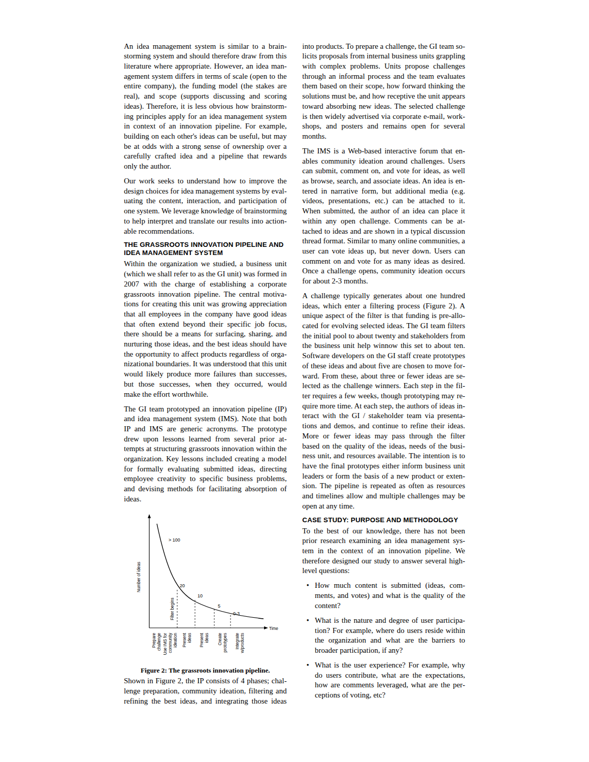An idea management system is similar to a brainstorming system and should therefore draw from this literature where appropriate. However, an idea management system differs in terms of scale (open to the entire company), the funding model (the stakes are real), and scope (supports discussing and scoring ideas). Therefore, it is less obvious how brainstorming principles apply for an idea management system in context of an innovation pipeline. For example, building on each other's ideas can be useful, but may be at odds with a strong sense of ownership over a carefully crafted idea and a pipeline that rewards only the author.
Our work seeks to understand how to improve the design choices for idea management systems by evaluating the content, interaction, and participation of one system. We leverage knowledge of brainstorming to help interpret and translate our results into actionable recommendations.
The Grassroots Innovation Pipeline and Idea Management System
Within the organization we studied, a business unit (which we shall refer to as the GI unit) was formed in 2007 with the charge of establishing a corporate grassroots innovation pipeline. The central motivations for creating this unit was growing appreciation that all employees in the company have good ideas that often extend beyond their specific job focus, there should be a means for surfacing, sharing, and nurturing those ideas, and the best ideas should have the opportunity to affect products regardless of organizational boundaries. It was understood that this unit would likely produce more failures than successes, but those successes, when they occurred, would make the effort worthwhile.
The GI team prototyped an innovation pipeline (IP) and idea management system (IMS). Note that both IP and IMS are generic acronyms. The prototype drew upon lessons learned from several prior attempts at structuring grassroots innovation within the organization. Key lessons included creating a model for formally evaluating submitted ideas, directing employee creativity to specific business problems, and devising methods for facilitating absorption of ideas.
Time Number of ideas > 100 20 10 5 0-3 Filter begins Prepare challenge Use IMS for community ideation Present ideas Present ideas Create prototypes Integrate w/products
Figure 2: The grassroots innovation pipeline.
Shown in Figure 2, the IP consists of 4 phases; challenge preparation, community ideation, filtering and refining the best ideas, and integrating those ideas into products. To prepare a challenge, the GI team solicits proposals from internal business units grappling with complex problems. Units propose challenges through an informal process and the team evaluates them based on their scope, how forward thinking the solutions must be, and how receptive the unit appears toward absorbing new ideas. The selected challenge is then widely advertised via corporate e-mail, workshops, and posters and remains open for several months.
The IMS is a Web-based interactive forum that enables community ideation around challenges. Users can submit, comment on, and vote for ideas, as well as browse, search, and associate ideas. An idea is entered in narrative form, but additional media (e.g. videos, presentations, etc.) can be attached to it. When submitted, the author of an idea can place it within any open challenge. Comments can be attached to ideas and are shown in a typical discussion thread format. Similar to many online communities, a user can vote ideas up, but never down. Users can comment on and vote for as many ideas as desired. Once a challenge opens, community ideation occurs for about 2-3 months.
A challenge typically generates about one hundred ideas, which enter a filtering process (Figure 2). A unique aspect of the filter is that funding is pre-allocated for evolving selected ideas. The GI team filters the initial pool to about twenty and stakeholders from the business unit help winnow this set to about ten. Software developers on the GI staff create prototypes of these ideas and about five are chosen to move forward. From these, about three or fewer ideas are selected as the challenge winners. Each step in the filter requires a few weeks, though prototyping may require more time. At each step, the authors of ideas interact with the GI / stakeholder team via presentations and demos, and continue to refine their ideas. More or fewer ideas may pass through the filter based on the quality of the ideas, needs of the business unit, and resources available. The intention is to have the final prototypes either inform business unit leaders or form the basis of a new product or extension. The pipeline is repeated as often as resources and timelines allow and multiple challenges may be open at any time.
Case Study: Purpose and Methodology
To the best of our knowledge, there has not been prior research examining an idea management system in the context of an innovation pipeline. We therefore designed our study to answer several high-level questions:
How much content is submitted (ideas, comments, and votes) and what is the quality of the content?
What is the nature and degree of user participation? For example, where do users reside within the organization and what are the barriers to broader participation, if any?
What is the user experience? For example, why do users contribute, what are the expectations, how are comments leveraged, what are the perceptions of voting, etc?